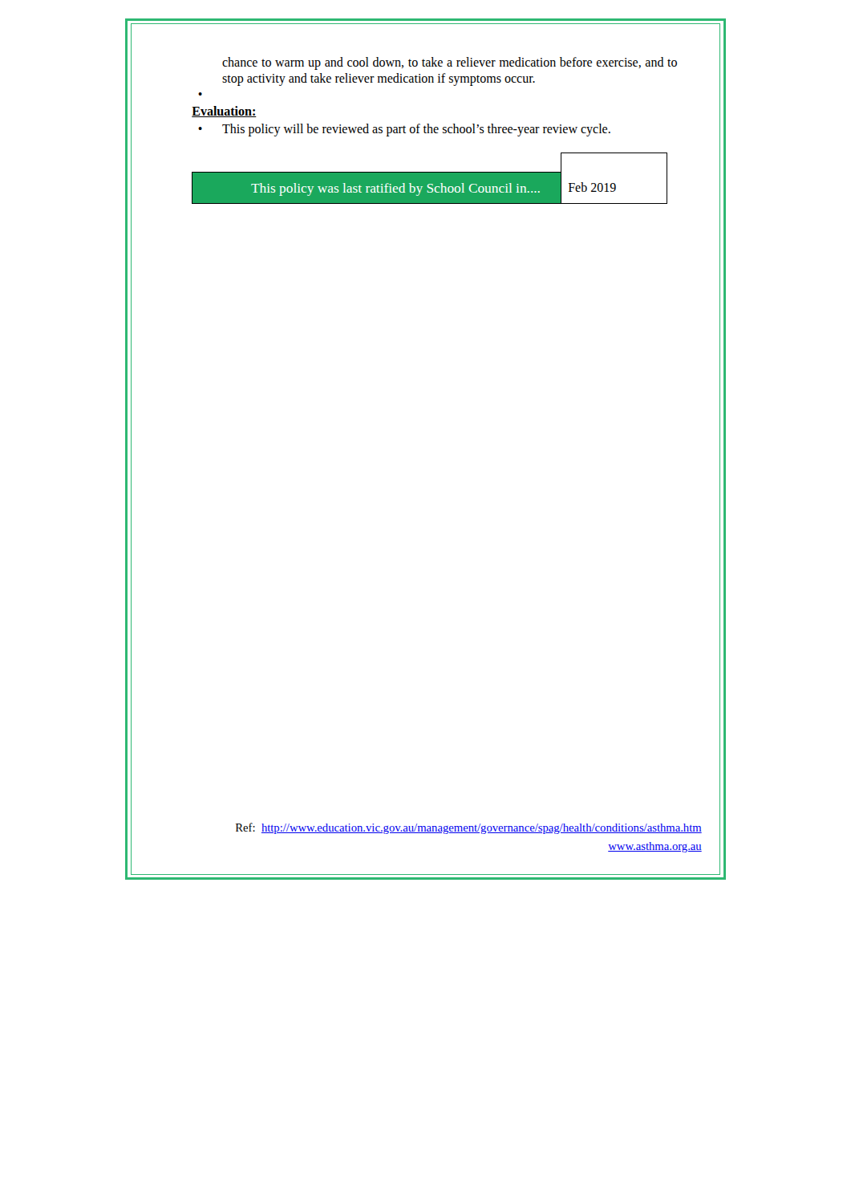chance to warm up and cool down, to take a reliever medication before exercise, and to stop activity and take reliever medication if symptoms occur.
Evaluation:
This policy will be reviewed as part of the school’s three-year review cycle.
This policy was last ratified by School Council in....
Feb 2019
Ref: http://www.education.vic.gov.au/management/governance/spag/health/conditions/asthma.htm
www.asthma.org.au